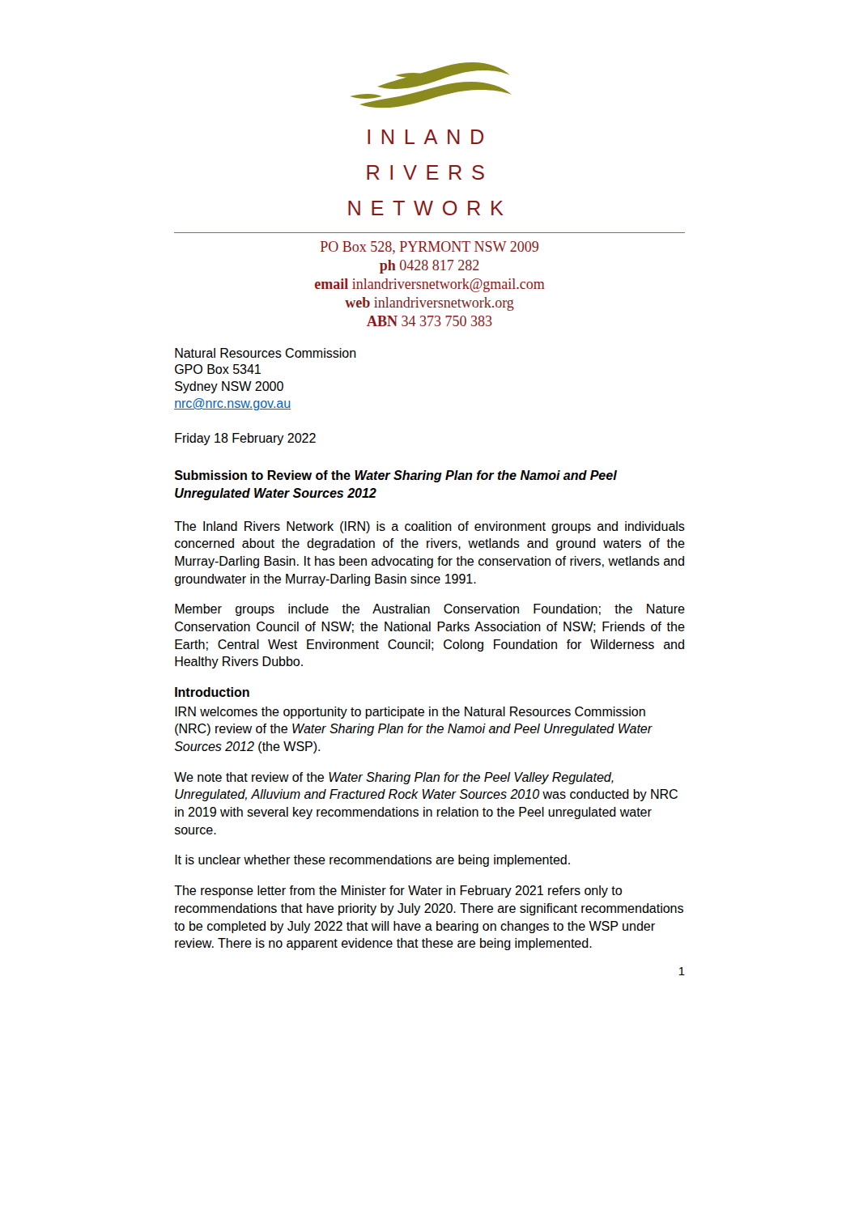INLAND
RIVERS
NETWORK
PO Box 528, PYRMONT NSW 2009
ph 0428 817 282
email inlandriversnetwork@gmail.com
web inlandriversnetwork.org
ABN 34 373 750 383
Natural Resources Commission
GPO Box 5341
Sydney NSW 2000
nrc@nrc.nsw.gov.au
Friday 18 February 2022
Submission to Review of the Water Sharing Plan for the Namoi and Peel Unregulated Water Sources 2012
The Inland Rivers Network (IRN) is a coalition of environment groups and individuals concerned about the degradation of the rivers, wetlands and ground waters of the Murray-Darling Basin. It has been advocating for the conservation of rivers, wetlands and groundwater in the Murray-Darling Basin since 1991.
Member groups include the Australian Conservation Foundation; the Nature Conservation Council of NSW; the National Parks Association of NSW; Friends of the Earth; Central West Environment Council; Colong Foundation for Wilderness and Healthy Rivers Dubbo.
Introduction
IRN welcomes the opportunity to participate in the Natural Resources Commission (NRC) review of the Water Sharing Plan for the Namoi and Peel Unregulated Water Sources 2012 (the WSP).
We note that review of the Water Sharing Plan for the Peel Valley Regulated, Unregulated, Alluvium and Fractured Rock Water Sources 2010 was conducted by NRC in 2019 with several key recommendations in relation to the Peel unregulated water source.
It is unclear whether these recommendations are being implemented.
The response letter from the Minister for Water in February 2021 refers only to recommendations that have priority by July 2020. There are significant recommendations to be completed by July 2022 that will have a bearing on changes to the WSP under review. There is no apparent evidence that these are being implemented.
1